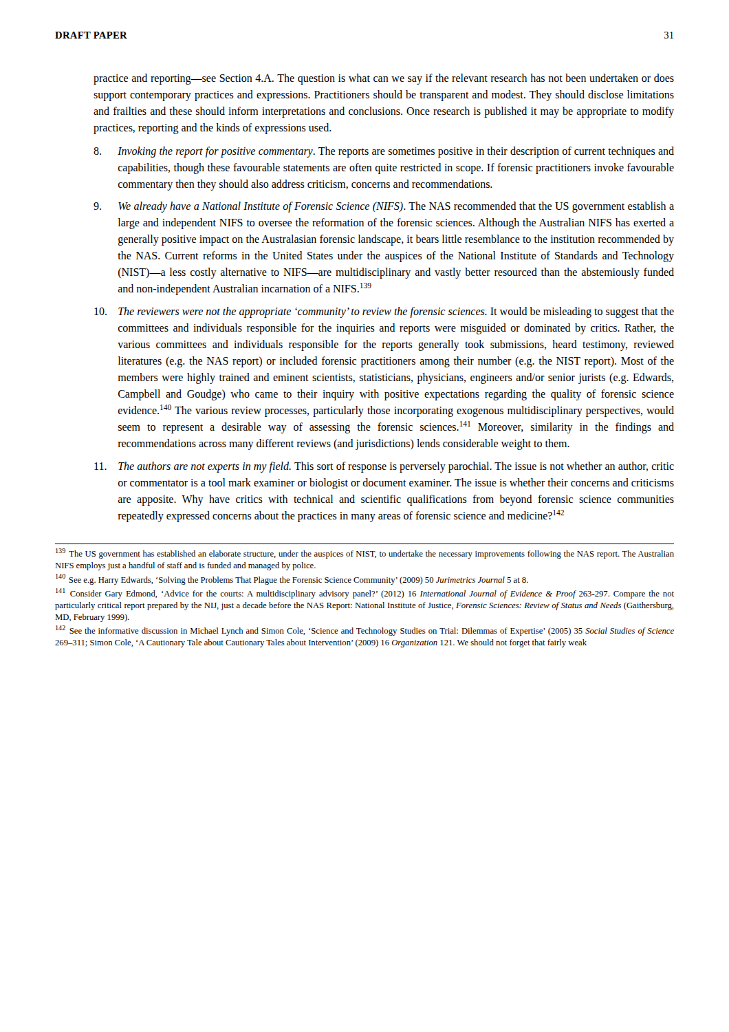DRAFT PAPER 31
practice and reporting—see Section 4.A. The question is what can we say if the relevant research has not been undertaken or does support contemporary practices and expressions. Practitioners should be transparent and modest. They should disclose limitations and frailties and these should inform interpretations and conclusions. Once research is published it may be appropriate to modify practices, reporting and the kinds of expressions used.
Invoking the report for positive commentary. The reports are sometimes positive in their description of current techniques and capabilities, though these favourable statements are often quite restricted in scope. If forensic practitioners invoke favourable commentary then they should also address criticism, concerns and recommendations.
We already have a National Institute of Forensic Science (NIFS). The NAS recommended that the US government establish a large and independent NIFS to oversee the reformation of the forensic sciences. Although the Australian NIFS has exerted a generally positive impact on the Australasian forensic landscape, it bears little resemblance to the institution recommended by the NAS. Current reforms in the United States under the auspices of the National Institute of Standards and Technology (NIST)—a less costly alternative to NIFS—are multidisciplinary and vastly better resourced than the abstemiously funded and non-independent Australian incarnation of a NIFS.139
The reviewers were not the appropriate ‘community’ to review the forensic sciences. It would be misleading to suggest that the committees and individuals responsible for the inquiries and reports were misguided or dominated by critics. Rather, the various committees and individuals responsible for the reports generally took submissions, heard testimony, reviewed literatures (e.g. the NAS report) or included forensic practitioners among their number (e.g. the NIST report). Most of the members were highly trained and eminent scientists, statisticians, physicians, engineers and/or senior jurists (e.g. Edwards, Campbell and Goudge) who came to their inquiry with positive expectations regarding the quality of forensic science evidence.140 The various review processes, particularly those incorporating exogenous multidisciplinary perspectives, would seem to represent a desirable way of assessing the forensic sciences.141 Moreover, similarity in the findings and recommendations across many different reviews (and jurisdictions) lends considerable weight to them.
The authors are not experts in my field. This sort of response is perversely parochial. The issue is not whether an author, critic or commentator is a tool mark examiner or biologist or document examiner. The issue is whether their concerns and criticisms are apposite. Why have critics with technical and scientific qualifications from beyond forensic science communities repeatedly expressed concerns about the practices in many areas of forensic science and medicine?142
139 The US government has established an elaborate structure, under the auspices of NIST, to undertake the necessary improvements following the NAS report. The Australian NIFS employs just a handful of staff and is funded and managed by police.
140 See e.g. Harry Edwards, ‘Solving the Problems That Plague the Forensic Science Community’ (2009) 50 Jurimetrics Journal 5 at 8.
141 Consider Gary Edmond, ‘Advice for the courts: A multidisciplinary advisory panel?’ (2012) 16 International Journal of Evidence & Proof 263-297. Compare the not particularly critical report prepared by the NIJ, just a decade before the NAS Report: National Institute of Justice, Forensic Sciences: Review of Status and Needs (Gaithersburg, MD, February 1999).
142 See the informative discussion in Michael Lynch and Simon Cole, ‘Science and Technology Studies on Trial: Dilemmas of Expertise’ (2005) 35 Social Studies of Science 269–311; Simon Cole, ‘A Cautionary Tale about Cautionary Tales about Intervention’ (2009) 16 Organization 121. We should not forget that fairly weak